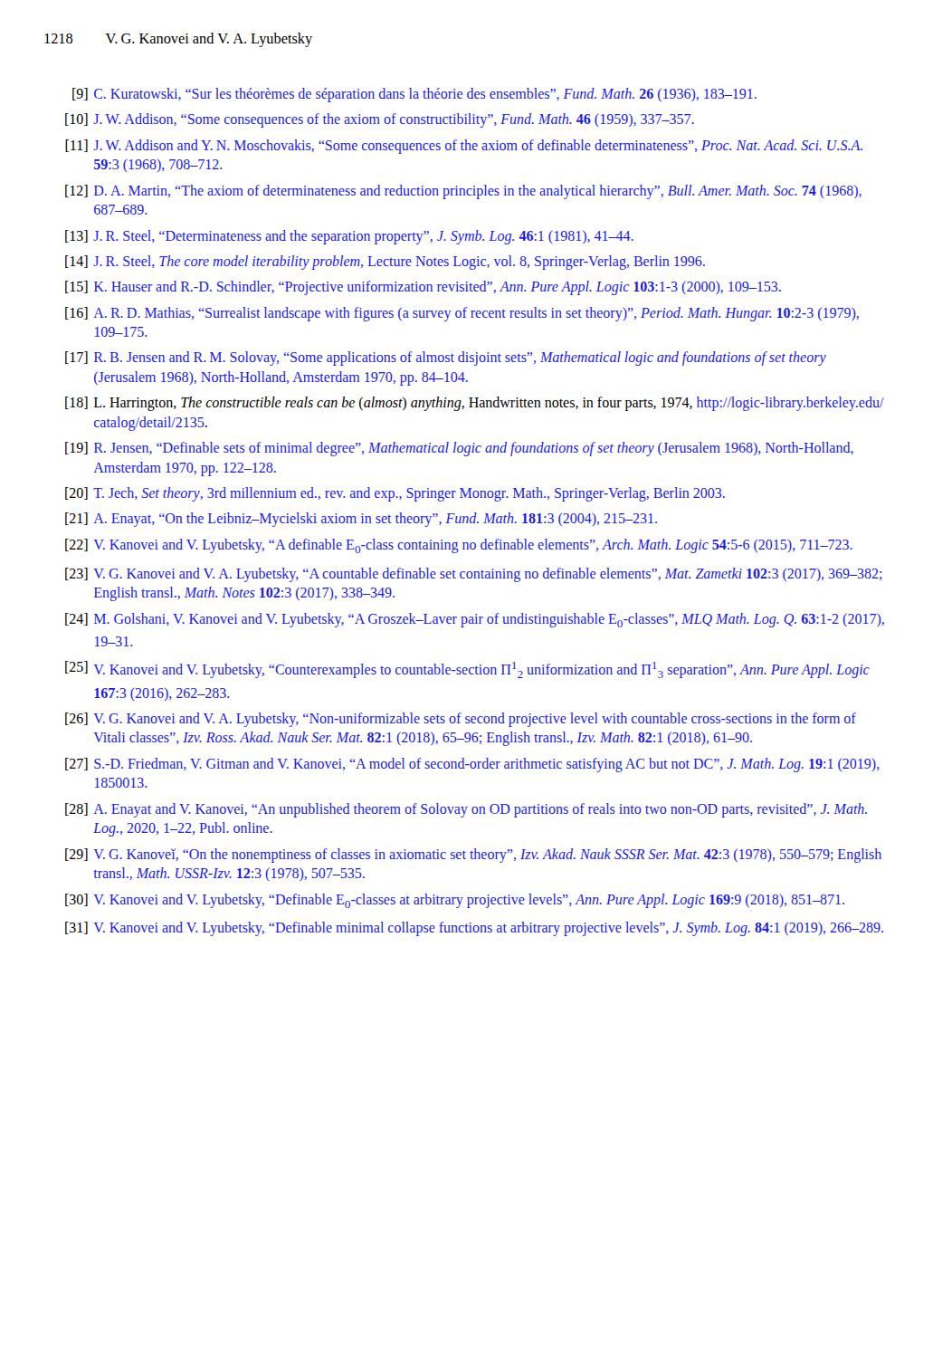1218 V. G. Kanovei and V. A. Lyubetsky
[9] C. Kuratowski, “Sur les théorèmes de séparation dans la théorie des ensembles”, Fund. Math. 26 (1936), 183–191.
[10] J. W. Addison, “Some consequences of the axiom of constructibility”, Fund. Math. 46 (1959), 337–357.
[11] J. W. Addison and Y. N. Moschovakis, “Some consequences of the axiom of definable determinateness”, Proc. Nat. Acad. Sci. U.S.A. 59:3 (1968), 708–712.
[12] D. A. Martin, “The axiom of determinateness and reduction principles in the analytical hierarchy”, Bull. Amer. Math. Soc. 74 (1968), 687–689.
[13] J. R. Steel, “Determinateness and the separation property”, J. Symb. Log. 46:1 (1981), 41–44.
[14] J. R. Steel, The core model iterability problem, Lecture Notes Logic, vol. 8, Springer-Verlag, Berlin 1996.
[15] K. Hauser and R.-D. Schindler, “Projective uniformization revisited”, Ann. Pure Appl. Logic 103:1-3 (2000), 109–153.
[16] A. R. D. Mathias, “Surrealist landscape with figures (a survey of recent results in set theory)”, Period. Math. Hungar. 10:2-3 (1979), 109–175.
[17] R. B. Jensen and R. M. Solovay, “Some applications of almost disjoint sets”, Mathematical logic and foundations of set theory (Jerusalem 1968), North-Holland, Amsterdam 1970, pp. 84–104.
[18] L. Harrington, The constructible reals can be (almost) anything, Handwritten notes, in four parts, 1974, http://logic-library.berkeley.edu/catalog/detail/2135.
[19] R. Jensen, “Definable sets of minimal degree”, Mathematical logic and foundations of set theory (Jerusalem 1968), North-Holland, Amsterdam 1970, pp. 122–128.
[20] T. Jech, Set theory, 3rd millennium ed., rev. and exp., Springer Monogr. Math., Springer-Verlag, Berlin 2003.
[21] A. Enayat, “On the Leibniz–Mycielski axiom in set theory”, Fund. Math. 181:3 (2004), 215–231.
[22] V. Kanovei and V. Lyubetsky, “A definable E0-class containing no definable elements”, Arch. Math. Logic 54:5-6 (2015), 711–723.
[23] V. G. Kanovei and V. A. Lyubetsky, “A countable definable set containing no definable elements”, Mat. Zametki 102:3 (2017), 369–382; English transl., Math. Notes 102:3 (2017), 338–349.
[24] M. Golshani, V. Kanovei and V. Lyubetsky, “A Groszek–Laver pair of undistinguishable E0-classes”, MLQ Math. Log. Q. 63:1-2 (2017), 19–31.
[25] V. Kanovei and V. Lyubetsky, “Counterexamples to countable-section Π12 uniformization and Π13 separation”, Ann. Pure Appl. Logic 167:3 (2016), 262–283.
[26] V. G. Kanovei and V. A. Lyubetsky, “Non-uniformizable sets of second projective level with countable cross-sections in the form of Vitali classes”, Izv. Ross. Akad. Nauk Ser. Mat. 82:1 (2018), 65–96; English transl., Izv. Math. 82:1 (2018), 61–90.
[27] S.-D. Friedman, V. Gitman and V. Kanovei, “A model of second-order arithmetic satisfying AC but not DC”, J. Math. Log. 19:1 (2019), 1850013.
[28] A. Enayat and V. Kanovei, “An unpublished theorem of Solovay on OD partitions of reals into two non-OD parts, revisited”, J. Math. Log., 2020, 1–22, Publ. online.
[29] V. G. Kanoveĭ, “On the nonemptiness of classes in axiomatic set theory”, Izv. Akad. Nauk SSSR Ser. Mat. 42:3 (1978), 550–579; English transl., Math. USSR-Izv. 12:3 (1978), 507–535.
[30] V. Kanovei and V. Lyubetsky, “Definable E0-classes at arbitrary projective levels”, Ann. Pure Appl. Logic 169:9 (2018), 851–871.
[31] V. Kanovei and V. Lyubetsky, “Definable minimal collapse functions at arbitrary projective levels”, J. Symb. Log. 84:1 (2019), 266–289.